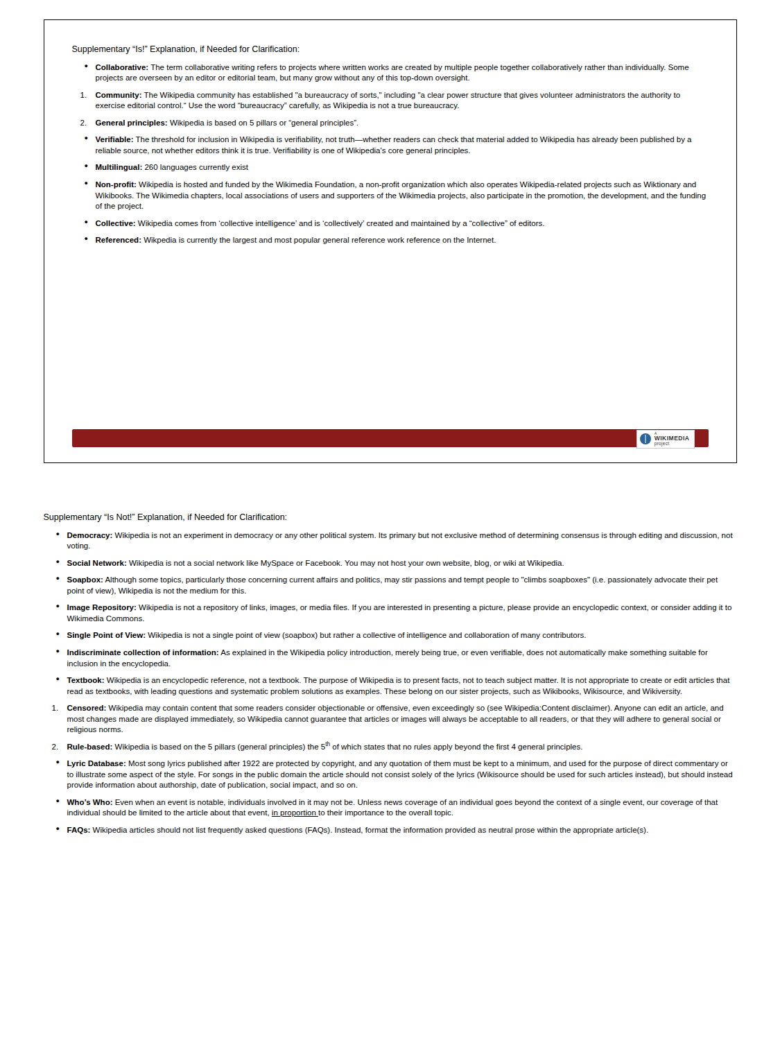Supplementary “Is!” Explanation, if Needed for Clarification:
Collaborative: The term collaborative writing refers to projects where written works are created by multiple people together collaboratively rather than individually. Some projects are overseen by an editor or editorial team, but many grow without any of this top-down oversight.
Community: The Wikipedia community has established "a bureaucracy of sorts," including "a clear power structure that gives volunteer administrators the authority to exercise editorial control.“ Use the word “bureaucracy” carefully, as Wikipedia is not a true bureaucracy.
General principles: Wikipedia is based on 5 pillars or “general principles”.
Verifiable: The threshold for inclusion in Wikipedia is verifiability, not truth—whether readers can check that material added to Wikipedia has already been published by a reliable source, not whether editors think it is true. Verifiability is one of Wikipedia's core general principles.
Multilingual: 260 languages currently exist
Non-profit: Wikipedia is hosted and funded by the Wikimedia Foundation, a non-profit organization which also operates Wikipedia-related projects such as Wiktionary and Wikibooks. The Wikimedia chapters, local associations of users and supporters of the Wikimedia projects, also participate in the promotion, the development, and the funding of the project.
Collective: Wikipedia comes from ‘collective intelligence’ and is ‘collectively’ created and maintained by a “collective” of editors.
Referenced: Wikpedia is currently the largest and most popular general reference work reference on the Internet.
A WIKIMEDIA project
Supplementary “Is Not!” Explanation, if Needed for Clarification:
Democracy: Wikipedia is not an experiment in democracy or any other political system. Its primary but not exclusive method of determining consensus is through editing and discussion, not voting.
Social Network: Wikipedia is not a social network like MySpace or Facebook. You may not host your own website, blog, or wiki at Wikipedia.
Soapbox: Although some topics, particularly those concerning current affairs and politics, may stir passions and tempt people to "climbs soapboxes" (i.e. passionately advocate their pet point of view), Wikipedia is not the medium for this.
Image Repository: Wikipedia is not a repository of links, images, or media files. If you are interested in presenting a picture, please provide an encyclopedic context, or consider adding it to Wikimedia Commons.
Single Point of View: Wikipedia is not a single point of view (soapbox) but rather a collective of intelligence and collaboration of many contributors.
Indiscriminate collection of information: As explained in the Wikipedia policy introduction, merely being true, or even verifiable, does not automatically make something suitable for inclusion in the encyclopedia.
Textbook: Wikipedia is an encyclopedic reference, not a textbook. The purpose of Wikipedia is to present facts, not to teach subject matter. It is not appropriate to create or edit articles that read as textbooks, with leading questions and systematic problem solutions as examples. These belong on our sister projects, such as Wikibooks, Wikisource, and Wikiversity.
Censored: Wikipedia may contain content that some readers consider objectionable or offensive, even exceedingly so (see Wikipedia:Content disclaimer). Anyone can edit an article, and most changes made are displayed immediately, so Wikipedia cannot guarantee that articles or images will always be acceptable to all readers, or that they will adhere to general social or religious norms.
Rule-based: Wikipedia is based on the 5 pillars (general principles) the 5th of which states that no rules apply beyond the first 4 general principles.
Lyric Database: Most song lyrics published after 1922 are protected by copyright, and any quotation of them must be kept to a minimum, and used for the purpose of direct commentary or to illustrate some aspect of the style. For songs in the public domain the article should not consist solely of the lyrics (Wikisource should be used for such articles instead), but should instead provide information about authorship, date of publication, social impact, and so on.
Who’s Who: Even when an event is notable, individuals involved in it may not be. Unless news coverage of an individual goes beyond the context of a single event, our coverage of that individual should be limited to the article about that event, in proportion to their importance to the overall topic.
FAQs: Wikipedia articles should not list frequently asked questions (FAQs). Instead, format the information provided as neutral prose within the appropriate article(s).